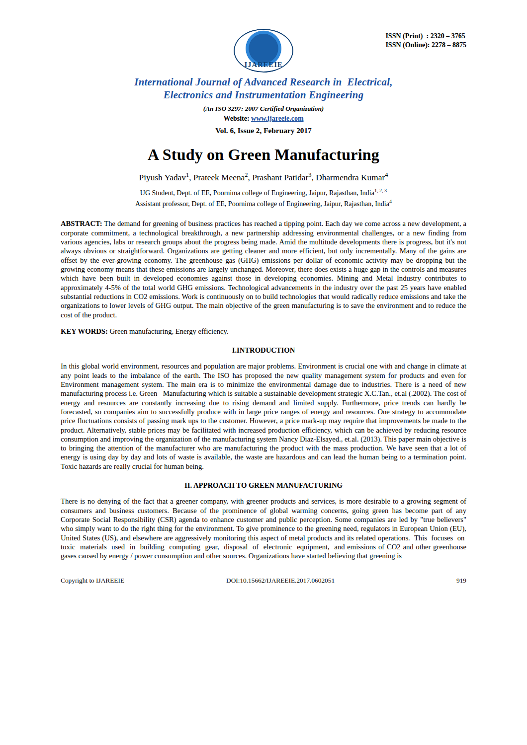ISSN (Print) : 2320 – 3765
ISSN (Online): 2278 – 8875
International Journal of Advanced Research in Electrical,
Electronics and Instrumentation Engineering
(An ISO 3297: 2007 Certified Organization)
Website: www.ijareeie.com
Vol. 6, Issue 2, February 2017
A Study on Green Manufacturing
Piyush Yadav1, Prateek Meena2, Prashant Patidar3, Dharmendra Kumar4
UG Student, Dept. of EE, Poornima college of Engineering, Jaipur, Rajasthan, India1, 2, 3
Assistant professor, Dept. of EE, Poornima college of Engineering, Jaipur, Rajasthan, India4
ABSTRACT: The demand for greening of business practices has reached a tipping point. Each day we come across a new development, a corporate commitment, a technological breakthrough, a new partnership addressing environmental challenges, or a new finding from various agencies, labs or research groups about the progress being made. Amid the multitude developments there is progress, but it's not always obvious or straightforward. Organizations are getting cleaner and more efficient, but only incrementally. Many of the gains are offset by the ever-growing economy. The greenhouse gas (GHG) emissions per dollar of economic activity may be dropping but the growing economy means that these emissions are largely unchanged. Moreover, there does exists a huge gap in the controls and measures which have been built in developed economies against those in developing economies. Mining and Metal Industry contributes to approximately 4-5% of the total world GHG emissions. Technological advancements in the industry over the past 25 years have enabled substantial reductions in CO2 emissions. Work is continuously on to build technologies that would radically reduce emissions and take the organizations to lower levels of GHG output. The main objective of the green manufacturing is to save the environment and to reduce the cost of the product.
KEY WORDS: Green manufacturing, Energy efficiency.
I.INTRODUCTION
In this global world environment, resources and population are major problems. Environment is crucial one with and change in climate at any point leads to the imbalance of the earth. The ISO has proposed the new quality management system for products and even for Environment management system. The main era is to minimize the environmental damage due to industries. There is a need of new manufacturing process i.e. Green Manufacturing which is suitable a sustainable development strategic X.C.Tan., et.al (.2002). The cost of energy and resources are constantly increasing due to rising demand and limited supply. Furthermore, price trends can hardly be forecasted, so companies aim to successfully produce with in large price ranges of energy and resources. One strategy to accommodate price fluctuations consists of passing mark ups to the customer. However, a price mark-up may require that improvements be made to the product. Alternatively, stable prices may be facilitated with increased production efficiency, which can be achieved by reducing resource consumption and improving the organization of the manufacturing system Nancy Diaz-Elsayed., et.al. (2013). This paper main objective is to bringing the attention of the manufacturer who are manufacturing the product with the mass production. We have seen that a lot of energy is using day by day and lots of waste is available, the waste are hazardous and can lead the human being to a termination point. Toxic hazards are really crucial for human being.
II. APPROACH TO GREEN MANUFACTURING
There is no denying of the fact that a greener company, with greener products and services, is more desirable to a growing segment of consumers and business customers. Because of the prominence of global warming concerns, going green has become part of any Corporate Social Responsibility (CSR) agenda to enhance customer and public perception. Some companies are led by "true believers" who simply want to do the right thing for the environment. To give prominence to the greening need, regulators in European Union (EU), United States (US), and elsewhere are aggressively monitoring this aspect of metal products and its related operations. This focuses on toxic materials used in building computing gear, disposal of electronic equipment, and emissions of CO2 and other greenhouse gases caused by energy / power consumption and other sources. Organizations have started believing that greening is
Copyright to IJAREEIE
DOI:10.15662/IJAREEIE.2017.0602051
919